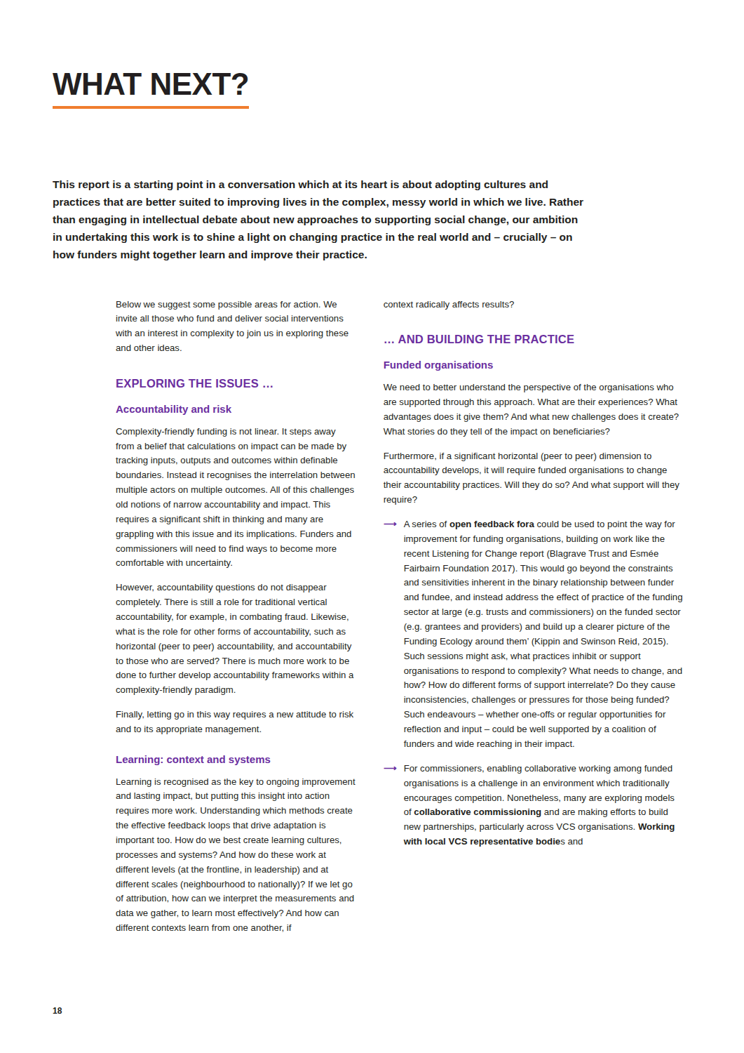What Next?
This report is a starting point in a conversation which at its heart is about adopting cultures and practices that are better suited to improving lives in the complex, messy world in which we live. Rather than engaging in intellectual debate about new approaches to supporting social change, our ambition in undertaking this work is to shine a light on changing practice in the real world and – crucially – on how funders might together learn and improve their practice.
Below we suggest some possible areas for action. We invite all those who fund and deliver social interventions with an interest in complexity to join us in exploring these and other ideas.
Exploring the issues …
Accountability and risk
Complexity-friendly funding is not linear. It steps away from a belief that calculations on impact can be made by tracking inputs, outputs and outcomes within definable boundaries. Instead it recognises the interrelation between multiple actors on multiple outcomes. All of this challenges old notions of narrow accountability and impact. This requires a significant shift in thinking and many are grappling with this issue and its implications. Funders and commissioners will need to find ways to become more comfortable with uncertainty.
However, accountability questions do not disappear completely. There is still a role for traditional vertical accountability, for example, in combating fraud. Likewise, what is the role for other forms of accountability, such as horizontal (peer to peer) accountability, and accountability to those who are served? There is much more work to be done to further develop accountability frameworks within a complexity-friendly paradigm.
Finally, letting go in this way requires a new attitude to risk and to its appropriate management.
Learning: context and systems
Learning is recognised as the key to ongoing improvement and lasting impact, but putting this insight into action requires more work. Understanding which methods create the effective feedback loops that drive adaptation is important too. How do we best create learning cultures, processes and systems? And how do these work at different levels (at the frontline, in leadership) and at different scales (neighbourhood to nationally)? If we let go of attribution, how can we interpret the measurements and data we gather, to learn most effectively? And how can different contexts learn from one another, if
context radically affects results?
… and building the practice
Funded organisations
We need to better understand the perspective of the organisations who are supported through this approach. What are their experiences? What advantages does it give them? And what new challenges does it create? What stories do they tell of the impact on beneficiaries?
Furthermore, if a significant horizontal (peer to peer) dimension to accountability develops, it will require funded organisations to change their accountability practices. Will they do so? And what support will they require?
⟶
A series of open feedback fora could be used to point the way for improvement for funding organisations, building on work like the recent Listening for Change report (Blagrave Trust and Esmée Fairbairn Foundation 2017). This would go beyond the constraints and sensitivities inherent in the binary relationship between funder and fundee, and instead address the effect of practice of the funding sector at large (e.g. trusts and commissioners) on the funded sector (e.g. grantees and providers) and build up a clearer picture of the Funding Ecology around them’ (Kippin and Swinson Reid, 2015). Such sessions might ask, what practices inhibit or support organisations to respond to complexity? What needs to change, and how? How do different forms of support interrelate? Do they cause inconsistencies, challenges or pressures for those being funded? Such endeavours – whether one-offs or regular opportunities for reflection and input – could be well supported by a coalition of funders and wide reaching in their impact.
⟶
For commissioners, enabling collaborative working among funded organisations is a challenge in an environment which traditionally encourages competition. Nonetheless, many are exploring models of collaborative commissioning and are making efforts to build new partnerships, particularly across VCS organisations. Working with local VCS representative bodies and
18